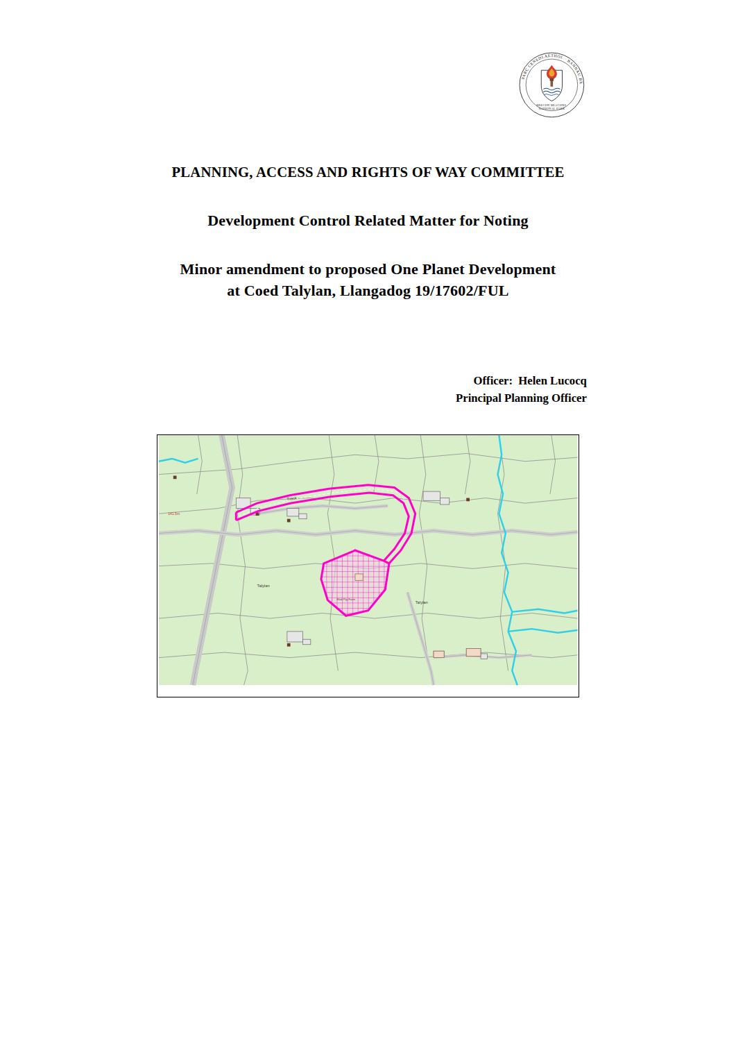PARC CENEDLAETHOL · BANNAU BRYCHEINIOG BRECON BEACONS NATIONAL PARK
PLANNING, ACCESS AND RIGHTS OF WAY COMMITTEE
Development Control Related Matter for Noting
Minor amendment to proposed One Planet Development
at Coed Talylan, Llangadog 19/17602/FUL
Officer: Helen Lucocq
Principal Planning Officer
Track 141.5m Talylan Red Pig Farm Talylan